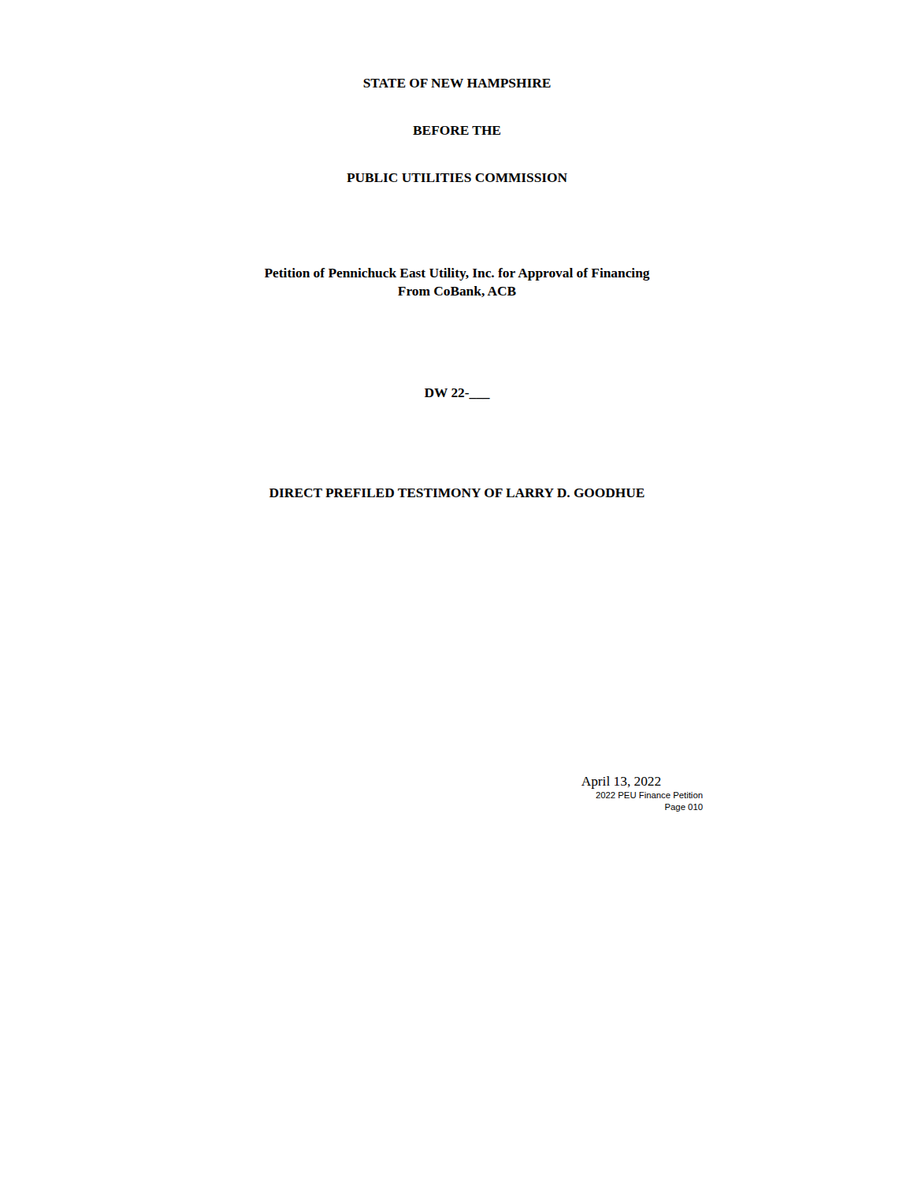STATE OF NEW HAMPSHIRE
BEFORE THE
PUBLIC UTILITIES COMMISSION
Petition of Pennichuck East Utility, Inc. for Approval of Financing
From CoBank, ACB
DW 22-___
DIRECT PREFILED TESTIMONY OF LARRY D. GOODHUE
April 13, 2022
2022 PEU Finance Petition
Page 010